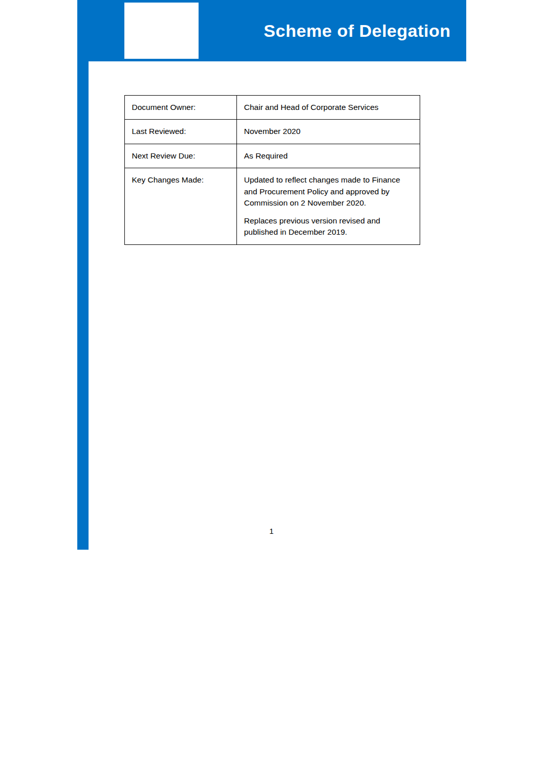Scheme of Delegation
| Document Owner: | Chair and Head of Corporate Services |
| Last Reviewed: | November 2020 |
| Next Review Due: | As Required |
| Key Changes Made: | Updated to reflect changes made to Finance and Procurement Policy and approved by Commission on 2 November 2020. Replaces previous version revised and published in December 2019. |
1